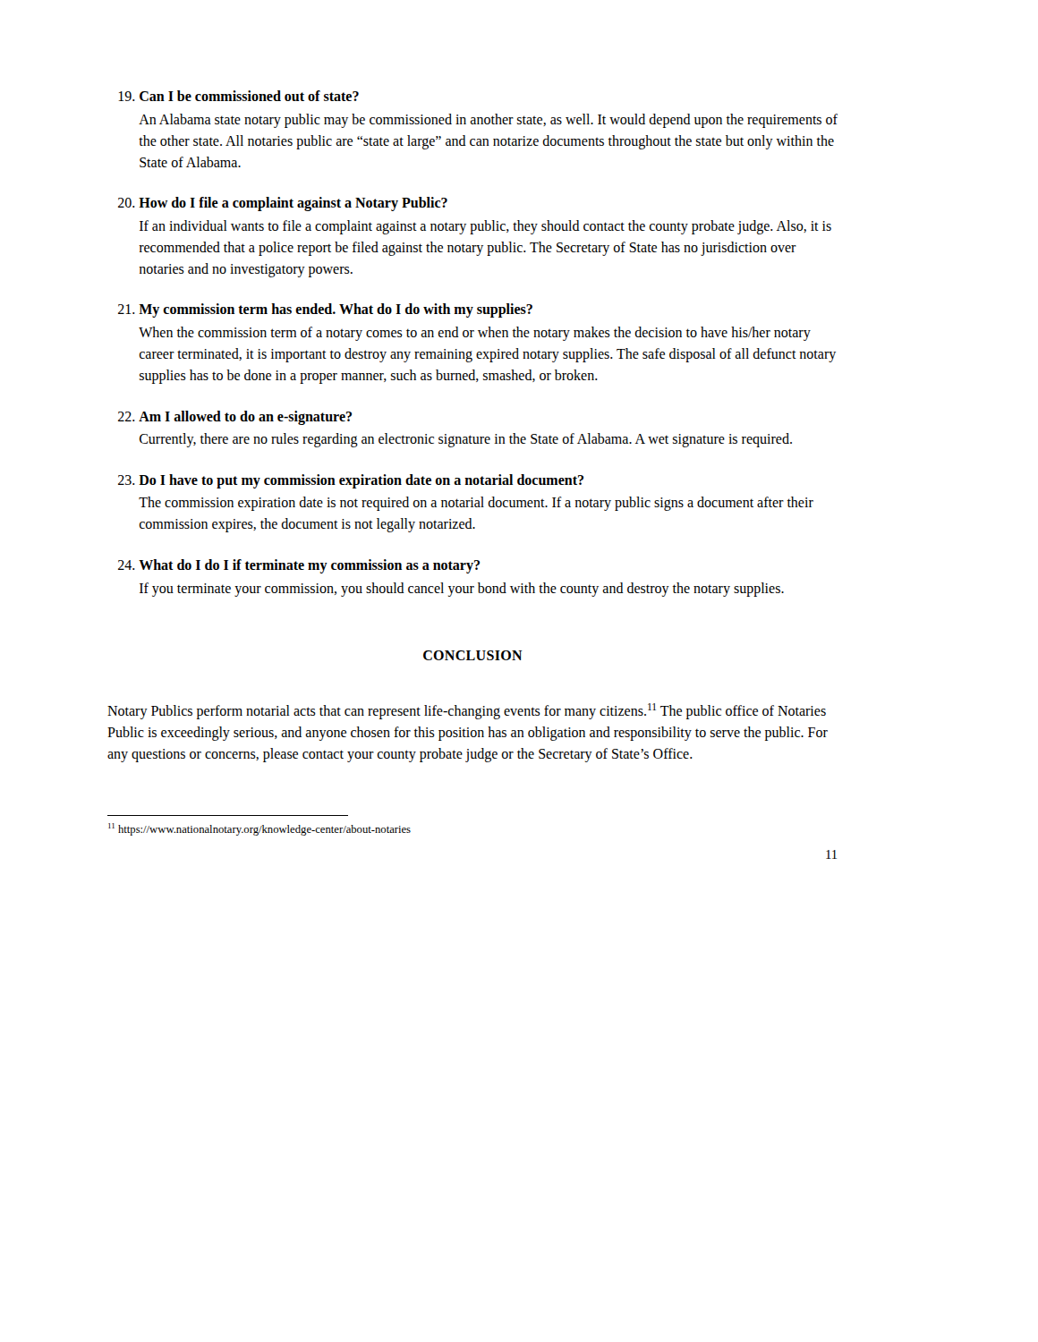Can I be commissioned out of state? An Alabama state notary public may be commissioned in another state, as well. It would depend upon the requirements of the other state. All notaries public are “state at large” and can notarize documents throughout the state but only within the State of Alabama.
How do I file a complaint against a Notary Public? If an individual wants to file a complaint against a notary public, they should contact the county probate judge. Also, it is recommended that a police report be filed against the notary public. The Secretary of State has no jurisdiction over notaries and no investigatory powers.
My commission term has ended. What do I do with my supplies? When the commission term of a notary comes to an end or when the notary makes the decision to have his/her notary career terminated, it is important to destroy any remaining expired notary supplies. The safe disposal of all defunct notary supplies has to be done in a proper manner, such as burned, smashed, or broken.
Am I allowed to do an e-signature? Currently, there are no rules regarding an electronic signature in the State of Alabama. A wet signature is required.
Do I have to put my commission expiration date on a notarial document? The commission expiration date is not required on a notarial document. If a notary public signs a document after their commission expires, the document is not legally notarized.
What do I do I if terminate my commission as a notary? If you terminate your commission, you should cancel your bond with the county and destroy the notary supplies.
CONCLUSION
Notary Publics perform notarial acts that can represent life-changing events for many citizens.11 The public office of Notaries Public is exceedingly serious, and anyone chosen for this position has an obligation and responsibility to serve the public. For any questions or concerns, please contact your county probate judge or the Secretary of State’s Office.
11 https://www.nationalnotary.org/knowledge-center/about-notaries
11